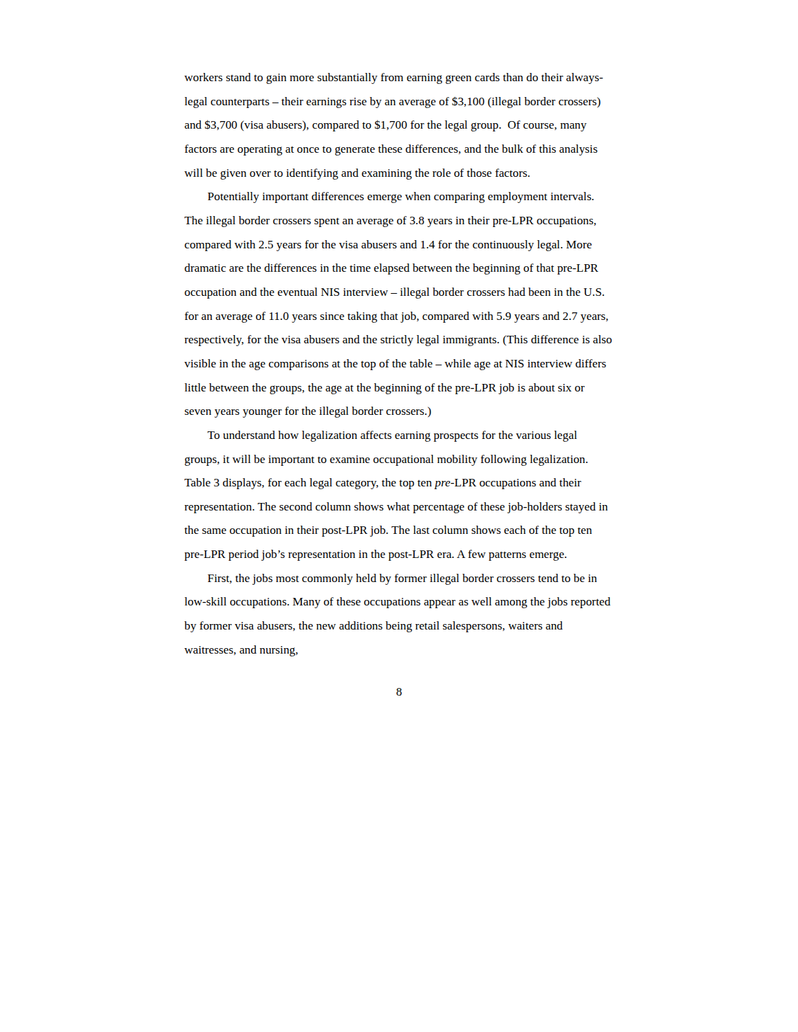workers stand to gain more substantially from earning green cards than do their always-legal counterparts – their earnings rise by an average of $3,100 (illegal border crossers) and $3,700 (visa abusers), compared to $1,700 for the legal group. Of course, many factors are operating at once to generate these differences, and the bulk of this analysis will be given over to identifying and examining the role of those factors.
Potentially important differences emerge when comparing employment intervals. The illegal border crossers spent an average of 3.8 years in their pre-LPR occupations, compared with 2.5 years for the visa abusers and 1.4 for the continuously legal. More dramatic are the differences in the time elapsed between the beginning of that pre-LPR occupation and the eventual NIS interview – illegal border crossers had been in the U.S. for an average of 11.0 years since taking that job, compared with 5.9 years and 2.7 years, respectively, for the visa abusers and the strictly legal immigrants. (This difference is also visible in the age comparisons at the top of the table – while age at NIS interview differs little between the groups, the age at the beginning of the pre-LPR job is about six or seven years younger for the illegal border crossers.)
To understand how legalization affects earning prospects for the various legal groups, it will be important to examine occupational mobility following legalization. Table 3 displays, for each legal category, the top ten pre-LPR occupations and their representation. The second column shows what percentage of these job-holders stayed in the same occupation in their post-LPR job. The last column shows each of the top ten pre-LPR period job’s representation in the post-LPR era. A few patterns emerge.
First, the jobs most commonly held by former illegal border crossers tend to be in low-skill occupations. Many of these occupations appear as well among the jobs reported by former visa abusers, the new additions being retail salespersons, waiters and waitresses, and nursing,
8